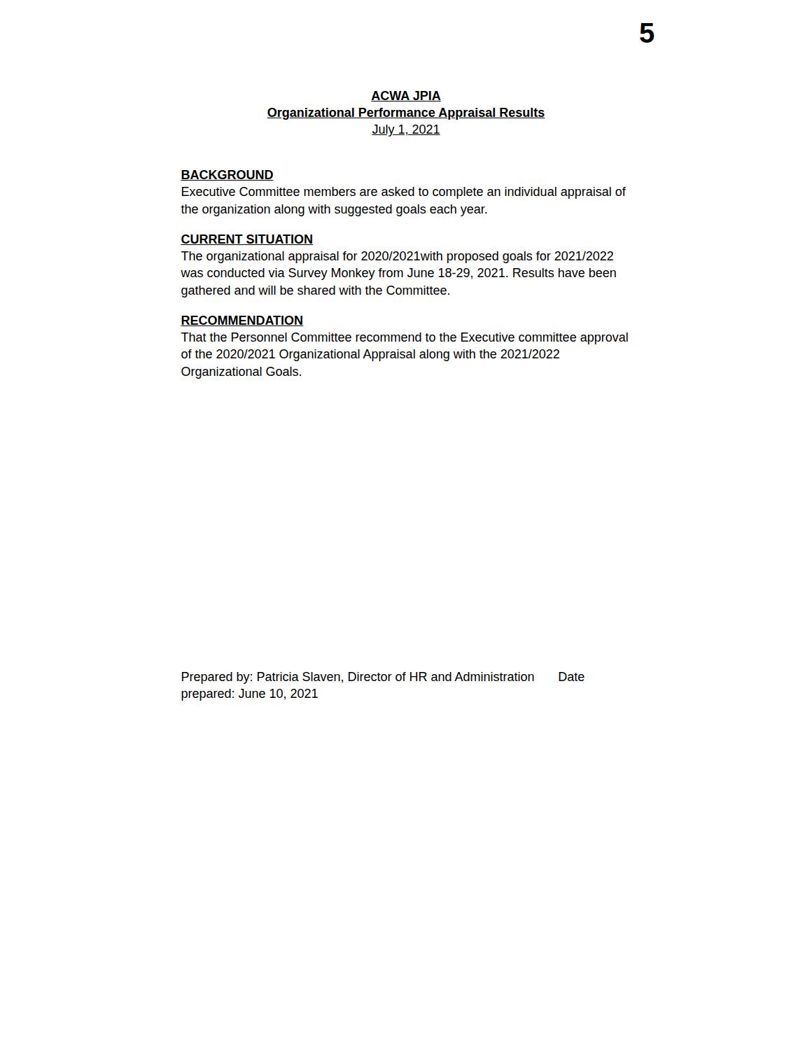5
ACWA JPIA Organizational Performance Appraisal Results July 1, 2021
BACKGROUND
Executive Committee members are asked to complete an individual appraisal of the organization along with suggested goals each year.
CURRENT SITUATION
The organizational appraisal for 2020/2021with proposed goals for 2021/2022 was conducted via Survey Monkey from June 18-29, 2021. Results have been gathered and will be shared with the Committee.
RECOMMENDATION
That the Personnel Committee recommend to the Executive committee approval of the 2020/2021 Organizational Appraisal along with the 2021/2022 Organizational Goals.
Prepared by: Patricia Slaven, Director of HR and Administration Date prepared: June 10, 2021